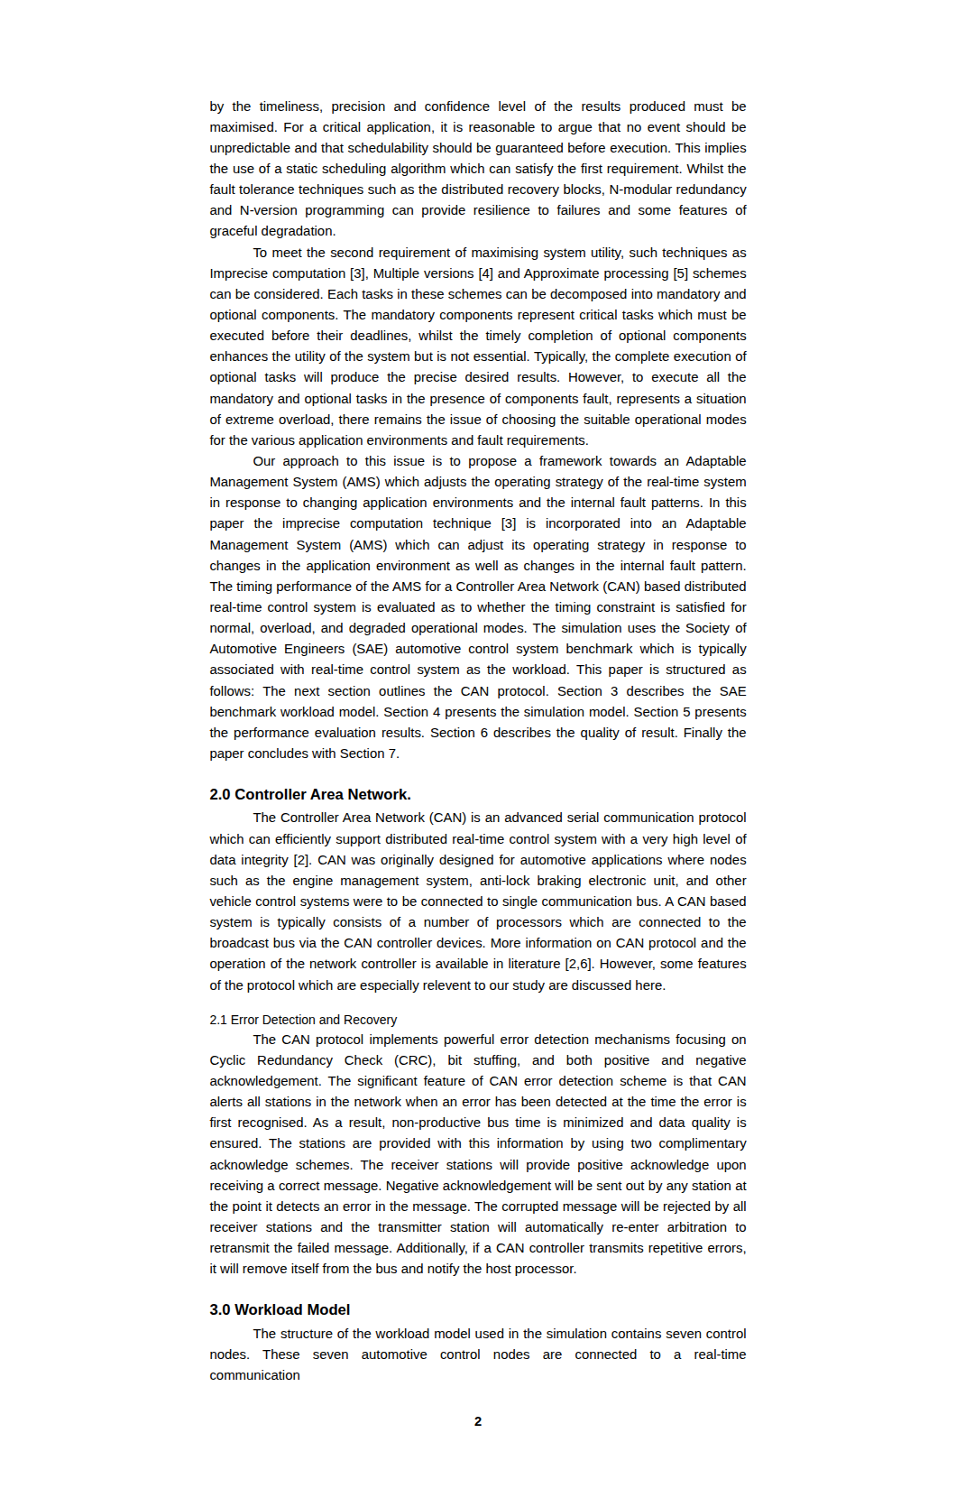by the timeliness, precision and confidence level of the results produced must be maximised. For a critical application, it is reasonable to argue that no event should be unpredictable and that schedulability should be guaranteed before execution. This implies the use of a static scheduling algorithm which can satisfy the first requirement. Whilst the fault tolerance techniques such as the distributed recovery blocks, N-modular redundancy and N-version programming can provide resilience to failures and some features of graceful degradation.
To meet the second requirement of maximising system utility, such techniques as Imprecise computation [3], Multiple versions [4] and Approximate processing [5] schemes can be considered. Each tasks in these schemes can be decomposed into mandatory and optional components. The mandatory components represent critical tasks which must be executed before their deadlines, whilst the timely completion of optional components enhances the utility of the system but is not essential. Typically, the complete execution of optional tasks will produce the precise desired results. However, to execute all the mandatory and optional tasks in the presence of components fault, represents a situation of extreme overload, there remains the issue of choosing the suitable operational modes for the various application environments and fault requirements.
Our approach to this issue is to propose a framework towards an Adaptable Management System (AMS) which adjusts the operating strategy of the real-time system in response to changing application environments and the internal fault patterns. In this paper the imprecise computation technique [3] is incorporated into an Adaptable Management System (AMS) which can adjust its operating strategy in response to changes in the application environment as well as changes in the internal fault pattern. The timing performance of the AMS for a Controller Area Network (CAN) based distributed real-time control system is evaluated as to whether the timing constraint is satisfied for normal, overload, and degraded operational modes. The simulation uses the Society of Automotive Engineers (SAE) automotive control system benchmark which is typically associated with real-time control system as the workload. This paper is structured as follows: The next section outlines the CAN protocol. Section 3 describes the SAE benchmark workload model. Section 4 presents the simulation model. Section 5 presents the performance evaluation results. Section 6 describes the quality of result. Finally the paper concludes with Section 7.
2.0 Controller Area Network.
The Controller Area Network (CAN) is an advanced serial communication protocol which can efficiently support distributed real-time control system with a very high level of data integrity [2]. CAN was originally designed for automotive applications where nodes such as the engine management system, anti-lock braking electronic unit, and other vehicle control systems were to be connected to single communication bus. A CAN based system is typically consists of a number of processors which are connected to the broadcast bus via the CAN controller devices. More information on CAN protocol and the operation of the network controller is available in literature [2,6]. However, some features of the protocol which are especially relevent to our study are discussed here.
2.1 Error Detection and Recovery
The CAN protocol implements powerful error detection mechanisms focusing on Cyclic Redundancy Check (CRC), bit stuffing, and both positive and negative acknowledgement. The significant feature of CAN error detection scheme is that CAN alerts all stations in the network when an error has been detected at the time the error is first recognised. As a result, non-productive bus time is minimized and data quality is ensured. The stations are provided with this information by using two complimentary acknowledge schemes. The receiver stations will provide positive acknowledge upon receiving a correct message. Negative acknowledgement will be sent out by any station at the point it detects an error in the message. The corrupted message will be rejected by all receiver stations and the transmitter station will automatically re-enter arbitration to retransmit the failed message. Additionally, if a CAN controller transmits repetitive errors, it will remove itself from the bus and notify the host processor.
3.0 Workload Model
The structure of the workload model used in the simulation contains seven control nodes. These seven automotive control nodes are connected to a real-time communication
2